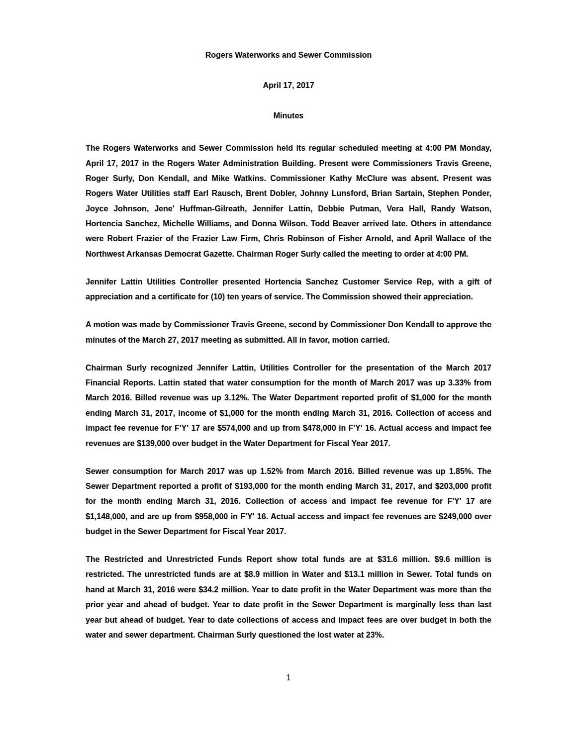Rogers Waterworks and Sewer Commission
April 17, 2017
Minutes
The Rogers Waterworks and Sewer Commission held its regular scheduled meeting at 4:00 PM Monday, April 17, 2017 in the Rogers Water Administration Building. Present were Commissioners Travis Greene, Roger Surly, Don Kendall, and Mike Watkins. Commissioner Kathy McClure was absent. Present was Rogers Water Utilities staff Earl Rausch, Brent Dobler, Johnny Lunsford, Brian Sartain, Stephen Ponder, Joyce Johnson, Jene' Huffman-Gilreath, Jennifer Lattin, Debbie Putman, Vera Hall, Randy Watson, Hortencia Sanchez, Michelle Williams, and Donna Wilson. Todd Beaver arrived late. Others in attendance were Robert Frazier of the Frazier Law Firm, Chris Robinson of Fisher Arnold, and April Wallace of the Northwest Arkansas Democrat Gazette. Chairman Roger Surly called the meeting to order at 4:00 PM.
Jennifer Lattin Utilities Controller presented Hortencia Sanchez Customer Service Rep, with a gift of appreciation and a certificate for (10) ten years of service. The Commission showed their appreciation.
A motion was made by Commissioner Travis Greene, second by Commissioner Don Kendall to approve the minutes of the March 27, 2017 meeting as submitted. All in favor, motion carried.
Chairman Surly recognized Jennifer Lattin, Utilities Controller for the presentation of the March 2017 Financial Reports. Lattin stated that water consumption for the month of March 2017 was up 3.33% from March 2016. Billed revenue was up 3.12%. The Water Department reported profit of $1,000 for the month ending March 31, 2017, income of $1,000 for the month ending March 31, 2016. Collection of access and impact fee revenue for F'Y' 17 are $574,000 and up from $478,000 in F'Y' 16. Actual access and impact fee revenues are $139,000 over budget in the Water Department for Fiscal Year 2017.
Sewer consumption for March 2017 was up 1.52% from March 2016. Billed revenue was up 1.85%. The Sewer Department reported a profit of $193,000 for the month ending March 31, 2017, and $203,000 profit for the month ending March 31, 2016. Collection of access and impact fee revenue for F'Y' 17 are $1,148,000, and are up from $958,000 in F'Y' 16. Actual access and impact fee revenues are $249,000 over budget in the Sewer Department for Fiscal Year 2017.
The Restricted and Unrestricted Funds Report show total funds are at $31.6 million. $9.6 million is restricted. The unrestricted funds are at $8.9 million in Water and $13.1 million in Sewer. Total funds on hand at March 31, 2016 were $34.2 million. Year to date profit in the Water Department was more than the prior year and ahead of budget. Year to date profit in the Sewer Department is marginally less than last year but ahead of budget. Year to date collections of access and impact fees are over budget in both the water and sewer department. Chairman Surly questioned the lost water at 23%.
1